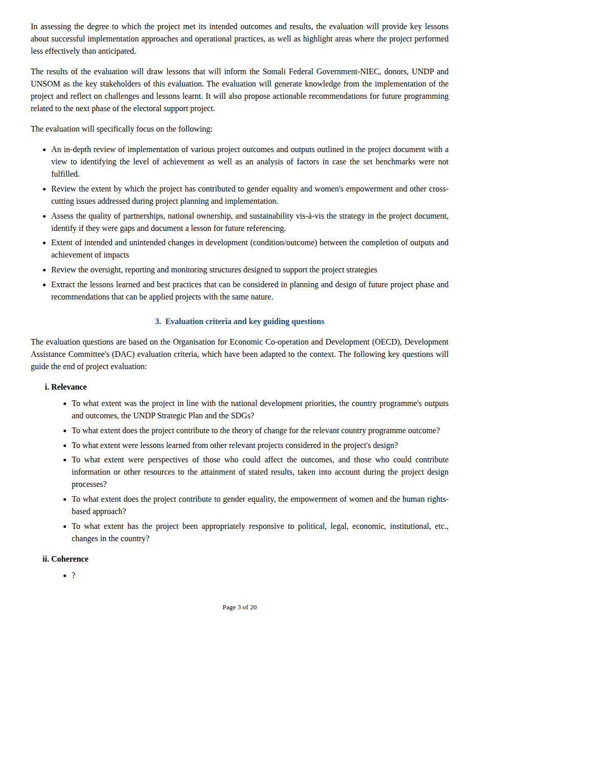In assessing the degree to which the project met its intended outcomes and results, the evaluation will provide key lessons about successful implementation approaches and operational practices, as well as highlight areas where the project performed less effectively than anticipated.
The results of the evaluation will draw lessons that will inform the Somali Federal Government-NIEC, donors, UNDP and UNSOM as the key stakeholders of this evaluation. The evaluation will generate knowledge from the implementation of the project and reflect on challenges and lessons learnt. It will also propose actionable recommendations for future programming related to the next phase of the electoral support project.
The evaluation will specifically focus on the following:
An in-depth review of implementation of various project outcomes and outputs outlined in the project document with a view to identifying the level of achievement as well as an analysis of factors in case the set benchmarks were not fulfilled.
Review the extent by which the project has contributed to gender equality and women's empowerment and other cross-cutting issues addressed during project planning and implementation.
Assess the quality of partnerships, national ownership, and sustainability vis-à-vis the strategy in the project document, identify if they were gaps and document a lesson for future referencing.
Extent of intended and unintended changes in development (condition/outcome) between the completion of outputs and achievement of impacts
Review the oversight, reporting and monitoring structures designed to support the project strategies
Extract the lessons learned and best practices that can be considered in planning and design of future project phase and recommendations that can be applied projects with the same nature.
3. Evaluation criteria and key guiding questions
The evaluation questions are based on the Organisation for Economic Co-operation and Development (OECD), Development Assistance Committee's (DAC) evaluation criteria, which have been adapted to the context. The following key questions will guide the end of project evaluation:
Relevance
To what extent was the project in line with the national development priorities, the country programme's outputs and outcomes, the UNDP Strategic Plan and the SDGs?
To what extent does the project contribute to the theory of change for the relevant country programme outcome?
To what extent were lessons learned from other relevant projects considered in the project's design?
To what extent were perspectives of those who could affect the outcomes, and those who could contribute information or other resources to the attainment of stated results, taken into account during the project design processes?
To what extent does the project contribute to gender equality, the empowerment of women and the human rights-based approach?
To what extent has the project been appropriately responsive to political, legal, economic, institutional, etc., changes in the country?
Coherence
?
Page 3 of 20